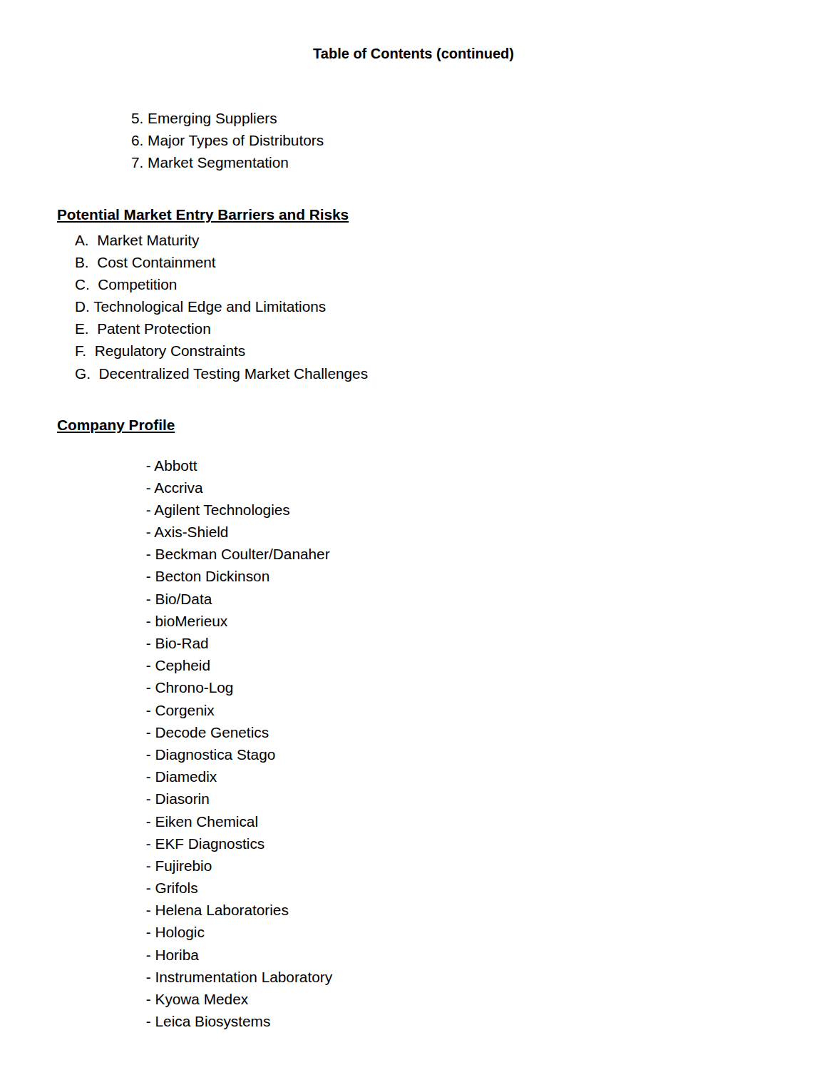Table of Contents (continued)
5. Emerging Suppliers
6. Major Types of Distributors
7. Market Segmentation
Potential Market Entry Barriers and Risks
A. Market Maturity
B. Cost Containment
C. Competition
D. Technological Edge and Limitations
E. Patent Protection
F. Regulatory Constraints
G. Decentralized Testing Market Challenges
Company Profile
Abbott
Accriva
Agilent Technologies
Axis-Shield
Beckman Coulter/Danaher
Becton Dickinson
Bio/Data
bioMerieux
Bio-Rad
Cepheid
Chrono-Log
Corgenix
Decode Genetics
Diagnostica Stago
Diamedix
Diasorin
Eiken Chemical
EKF Diagnostics
Fujirebio
Grifols
Helena Laboratories
Hologic
Horiba
Instrumentation Laboratory
Kyowa Medex
Leica Biosystems